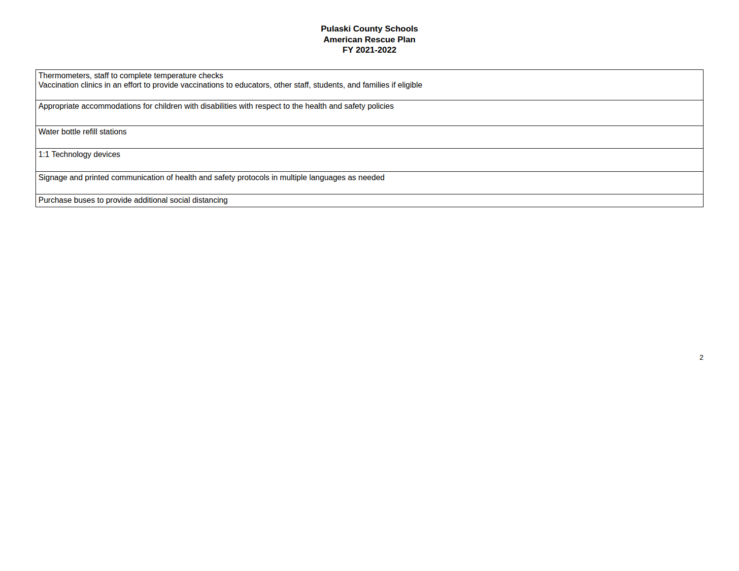Pulaski County Schools
American Rescue Plan
FY 2021-2022
| Thermometers, staff to complete temperature checks Vaccination clinics in an effort to provide vaccinations to educators, other staff, students, and families if eligible |
| Appropriate accommodations for children with disabilities with respect to the health and safety policies |
| Water bottle refill stations |
| 1:1 Technology devices |
| Signage and printed communication of health and safety protocols in multiple languages as needed |
| Purchase buses to provide additional social distancing |
2